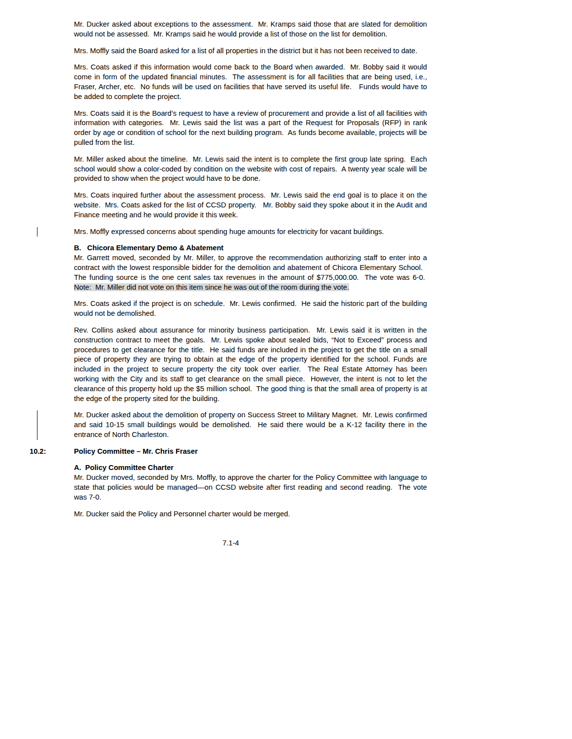Mr. Ducker asked about exceptions to the assessment. Mr. Kramps said those that are slated for demolition would not be assessed. Mr. Kramps said he would provide a list of those on the list for demolition.
Mrs. Moffly said the Board asked for a list of all properties in the district but it has not been received to date.
Mrs. Coats asked if this information would come back to the Board when awarded. Mr. Bobby said it would come in form of the updated financial minutes. The assessment is for all facilities that are being used, i.e., Fraser, Archer, etc. No funds will be used on facilities that have served its useful life. Funds would have to be added to complete the project.
Mrs. Coats said it is the Board’s request to have a review of procurement and provide a list of all facilities with information with categories. Mr. Lewis said the list was a part of the Request for Proposals (RFP) in rank order by age or condition of school for the next building program. As funds become available, projects will be pulled from the list.
Mr. Miller asked about the timeline. Mr. Lewis said the intent is to complete the first group late spring. Each school would show a color-coded by condition on the website with cost of repairs. A twenty year scale will be provided to show when the project would have to be done.
Mrs. Coats inquired further about the assessment process. Mr. Lewis said the end goal is to place it on the website. Mrs. Coats asked for the list of CCSD property. Mr. Bobby said they spoke about it in the Audit and Finance meeting and he would provide it this week.
Mrs. Moffly expressed concerns about spending huge amounts for electricity for vacant buildings.
B. Chicora Elementary Demo & Abatement
Mr. Garrett moved, seconded by Mr. Miller, to approve the recommendation authorizing staff to enter into a contract with the lowest responsible bidder for the demolition and abatement of Chicora Elementary School. The funding source is the one cent sales tax revenues in the amount of $775,000.00. The vote was 6-0. Note: Mr. Miller did not vote on this item since he was out of the room during the vote.
Mrs. Coats asked if the project is on schedule. Mr. Lewis confirmed. He said the historic part of the building would not be demolished.
Rev. Collins asked about assurance for minority business participation. Mr. Lewis said it is written in the construction contract to meet the goals. Mr. Lewis spoke about sealed bids, “Not to Exceed” process and procedures to get clearance for the title. He said funds are included in the project to get the title on a small piece of property they are trying to obtain at the edge of the property identified for the school. Funds are included in the project to secure property the city took over earlier. The Real Estate Attorney has been working with the City and its staff to get clearance on the small piece. However, the intent is not to let the clearance of this property hold up the $5 million school. The good thing is that the small area of property is at the edge of the property sited for the building.
Mr. Ducker asked about the demolition of property on Success Street to Military Magnet. Mr. Lewis confirmed and said 10-15 small buildings would be demolished. He said there would be a K-12 facility there in the entrance of North Charleston.
10.2: Policy Committee – Mr. Chris Fraser
A. Policy Committee Charter
Mr. Ducker moved, seconded by Mrs. Moffly, to approve the charter for the Policy Committee with language to state that policies would be managed—on CCSD website after first reading and second reading. The vote was 7-0.
Mr. Ducker said the Policy and Personnel charter would be merged.
7.1-4